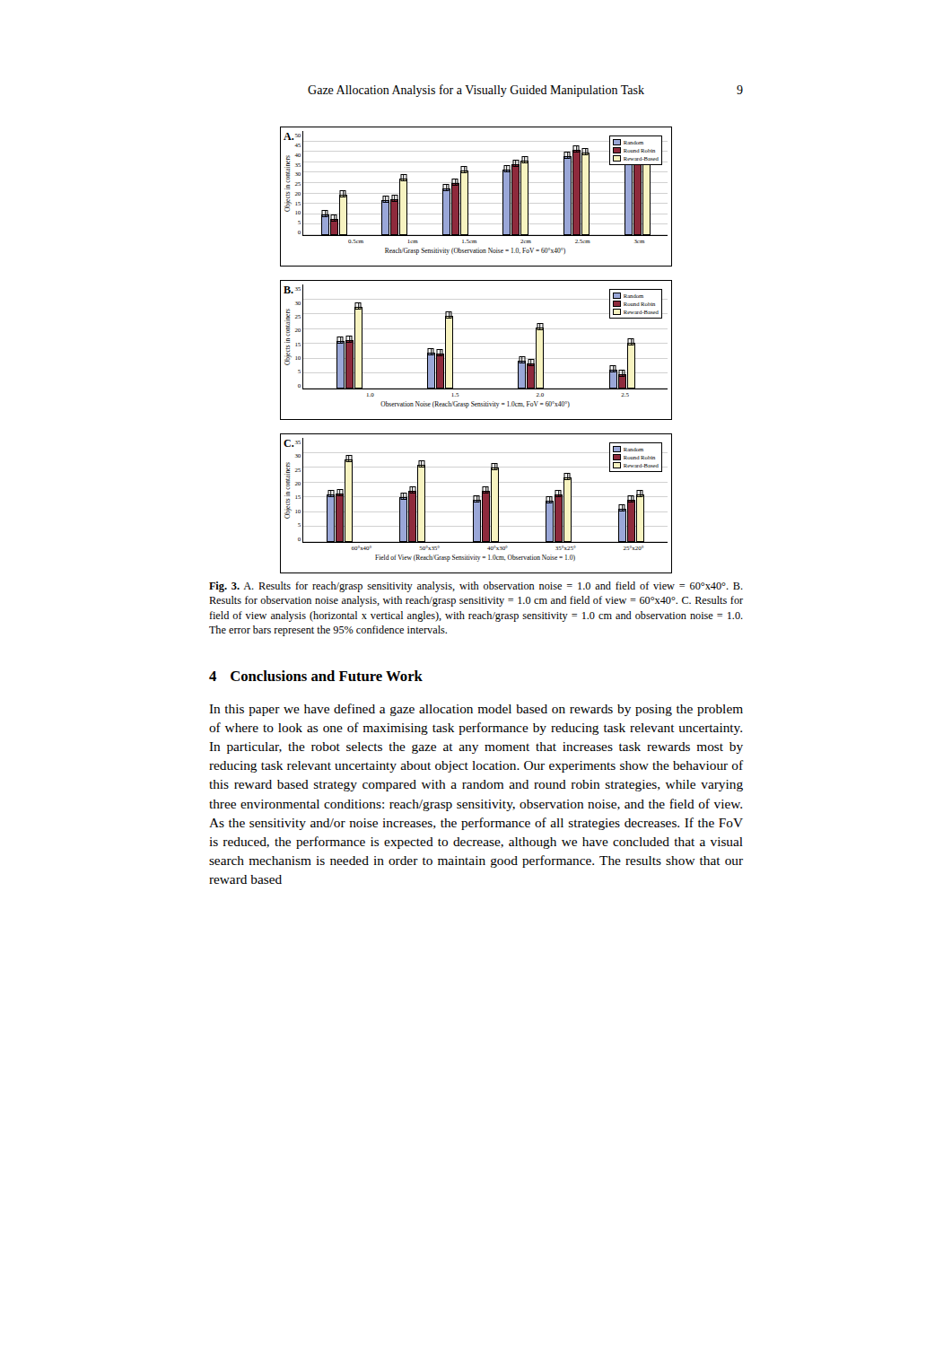Gaze Allocation Analysis for a Visually Guided Manipulation Task 9
A.
Objects in containers
50454035302520151050
Random
Round Robin
Reward-Based
0.5cm 1cm 1.5cm 2cm 2.5cm 3cm
Reach/Grasp Sensitivity (Observation Noise = 1.0, FoV = 60°x40°)
B.
Objects in containers
35302520151050
Random
Round Robin
Reward-Based
1.01.52.02.5
Observation Noise (Reach/Grasp Sensitivity = 1.0cm, FoV = 60°x40°)
C.
Objects in containers
35302520151050
Random
Round Robin
Reward-Based
60°x40°50°x35°40°x30°35°x25°25°x20°
Field of View (Reach/Grasp Sensitivity = 1.0cm, Observation Noise = 1.0)
Fig. 3. A. Results for reach/grasp sensitivity analysis, with observation noise = 1.0 and field of view = 60°x40°. B. Results for observation noise analysis, with reach/grasp sensitivity = 1.0 cm and field of view = 60°x40°. C. Results for field of view analysis (horizontal x vertical angles), with reach/grasp sensitivity = 1.0 cm and observation noise = 1.0. The error bars represent the 95% confidence intervals.
4 Conclusions and Future Work
In this paper we have defined a gaze allocation model based on rewards by posing the problem of where to look as one of maximising task performance by reducing task relevant uncertainty. In particular, the robot selects the gaze at any moment that increases task rewards most by reducing task relevant uncertainty about object location. Our experiments show the behaviour of this reward based strategy compared with a random and round robin strategies, while varying three environmental conditions: reach/grasp sensitivity, observation noise, and the field of view. As the sensitivity and/or noise increases, the performance of all strategies decreases. If the FoV is reduced, the performance is expected to decrease, although we have concluded that a visual search mechanism is needed in order to maintain good performance. The results show that our reward based